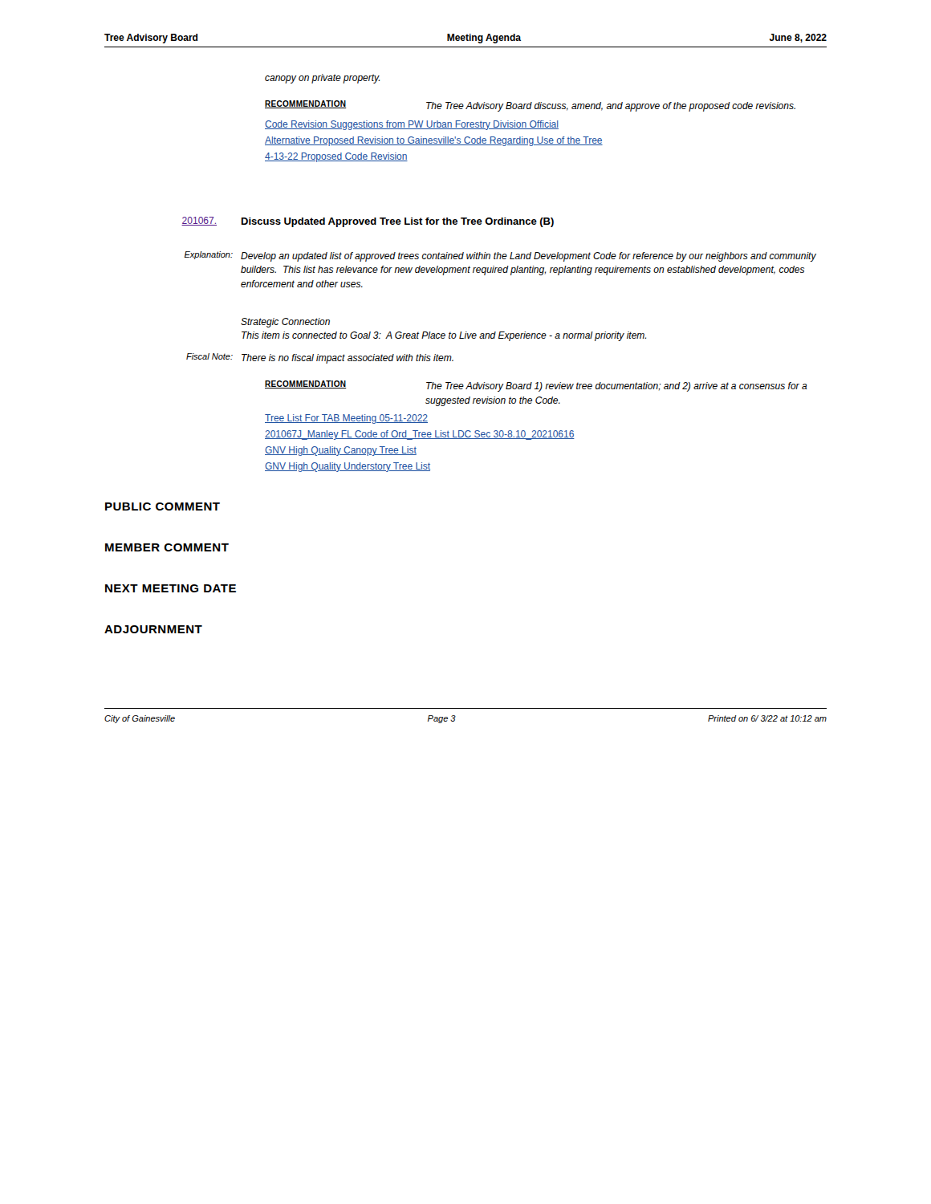Tree Advisory Board
Meeting Agenda
June 8, 2022
canopy on private property.
RECOMMENDATION
The Tree Advisory Board discuss, amend, and approve of the proposed code revisions.
Code Revision Suggestions from PW Urban Forestry Division Official Alternative Proposed Revision to Gainesville's Code Regarding Use of the Tree 4-13-22 Proposed Code Revision
201067.
Discuss Updated Approved Tree List for the Tree Ordinance (B)
Explanation:
Develop an updated list of approved trees contained within the Land Development Code for reference by our neighbors and community builders. This list has relevance for new development required planting, replanting requirements on established development, codes enforcement and other uses.
Strategic Connection
This item is connected to Goal 3: A Great Place to Live and Experience - a normal priority item.
Fiscal Note:
There is no fiscal impact associated with this item.
RECOMMENDATION
The Tree Advisory Board 1) review tree documentation; and 2) arrive at a consensus for a suggested revision to the Code.
Tree List For TAB Meeting 05-11-2022 201067J_Manley FL Code of Ord_Tree List LDC Sec 30-8.10_20210616 GNV High Quality Canopy Tree List GNV High Quality Understory Tree List
PUBLIC COMMENT
MEMBER COMMENT
NEXT MEETING DATE
ADJOURNMENT
City of Gainesville
Page 3
Printed on 6/ 3/22 at 10:12 am